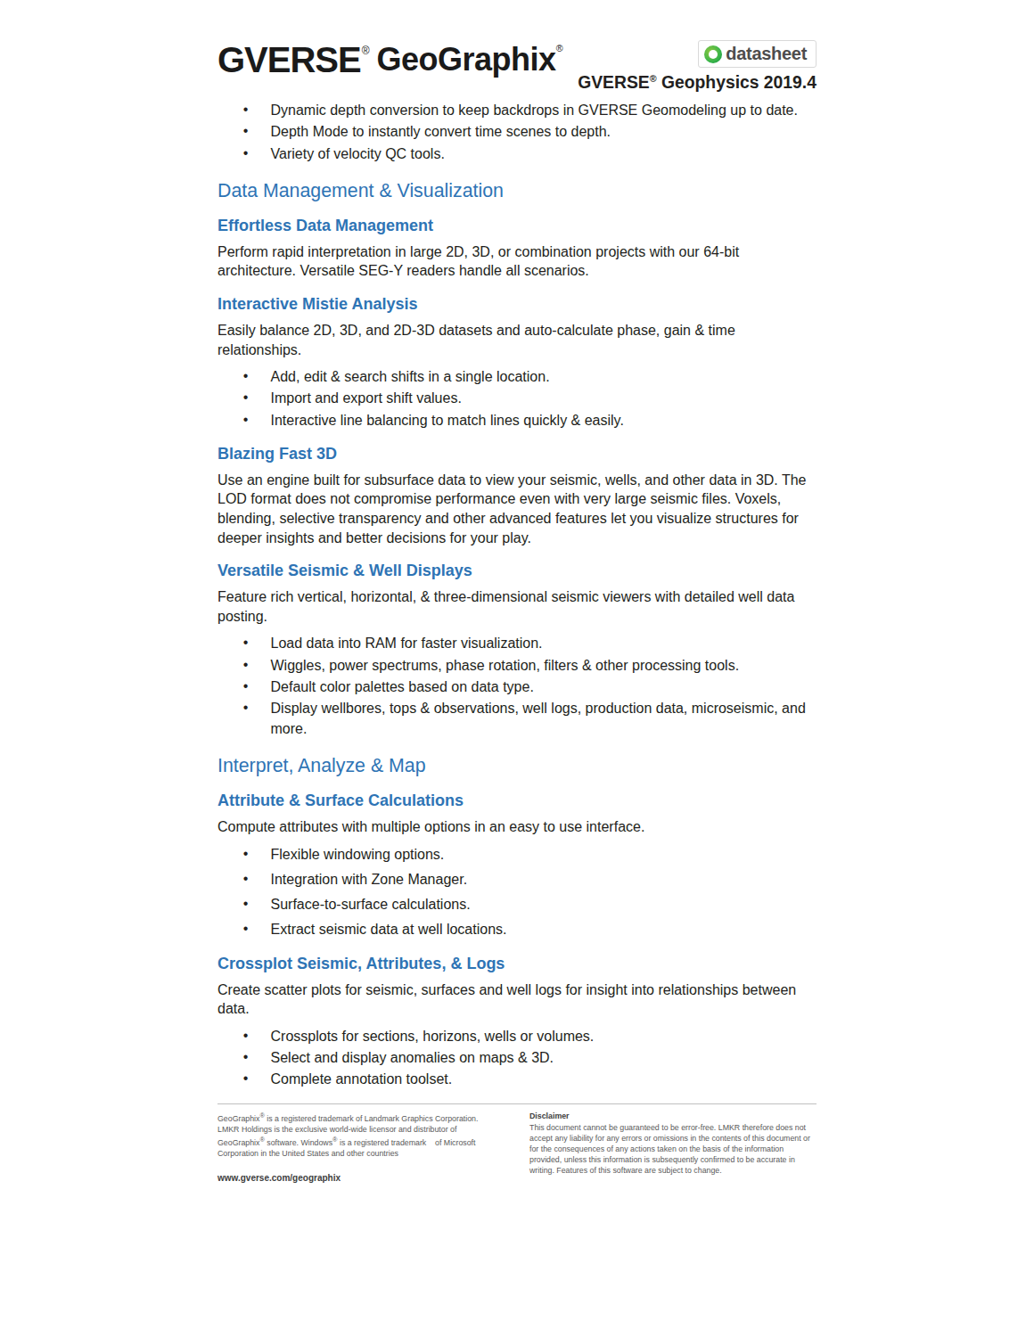GVERSE®
GeoGraphix®
datasheet
GVERSE® Geophysics 2019.4
Dynamic depth conversion to keep backdrops in GVERSE Geomodeling up to date.
Depth Mode to instantly convert time scenes to depth.
Variety of velocity QC tools.
Data Management & Visualization
Effortless Data Management
Perform rapid interpretation in large 2D, 3D, or combination projects with our 64-bit architecture. Versatile SEG-Y readers handle all scenarios.
Interactive Mistie Analysis
Easily balance 2D, 3D, and 2D-3D datasets and auto-calculate phase, gain & time relationships.
Add, edit & search shifts in a single location.
Import and export shift values.
Interactive line balancing to match lines quickly & easily.
Blazing Fast 3D
Use an engine built for subsurface data to view your seismic, wells, and other data in 3D. The LOD format does not compromise performance even with very large seismic files. Voxels, blending, selective transparency and other advanced features let you visualize structures for deeper insights and better decisions for your play.
Versatile Seismic & Well Displays
Feature rich vertical, horizontal, & three-dimensional seismic viewers with detailed well data posting.
Load data into RAM for faster visualization.
Wiggles, power spectrums, phase rotation, filters & other processing tools.
Default color palettes based on data type.
Display wellbores, tops & observations, well logs, production data, microseismic, and more.
Interpret, Analyze & Map
Attribute & Surface Calculations
Compute attributes with multiple options in an easy to use interface.
Flexible windowing options.
Integration with Zone Manager.
Surface-to-surface calculations.
Extract seismic data at well locations.
Crossplot Seismic, Attributes, & Logs
Create scatter plots for seismic, surfaces and well logs for insight into relationships between data.
Crossplots for sections, horizons, wells or volumes.
Select and display anomalies on maps & 3D.
Complete annotation toolset.
GeoGraphix® is a registered trademark of Landmark Graphics Corporation. LMKR Holdings is the exclusive world-wide licensor and distributor of GeoGraphix® software. Windows® is a registered trademark of Microsoft Corporation in the United States and other countries
www.gverse.com/geographix
Disclaimer
This document cannot be guaranteed to be error-free. LMKR therefore does not accept any liability for any errors or omissions in the contents of this document or for the consequences of any actions taken on the basis of the information provided, unless this information is subsequently confirmed to be accurate in writing. Features of this software are subject to change.